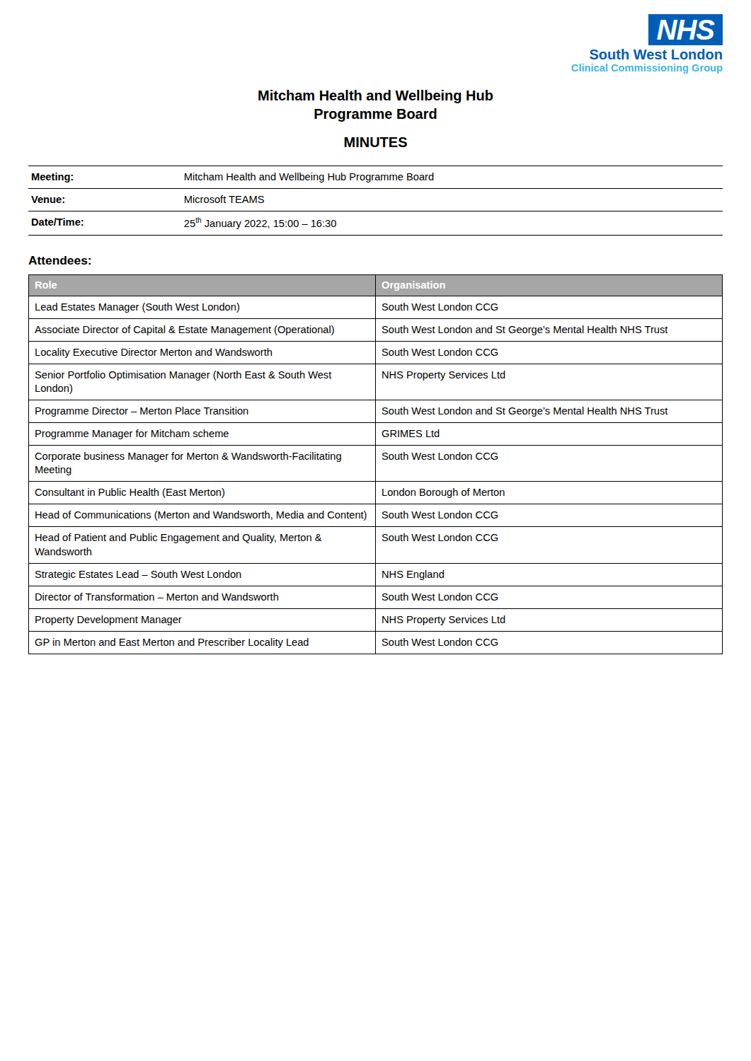NHS
South West London
Clinical Commissioning Group
Mitcham Health and Wellbeing Hub
Programme Board
MINUTES
| Meeting: | Mitcham Health and Wellbeing Hub Programme Board |
| Venue: | Microsoft TEAMS |
| Date/Time: | 25 th January 2022, 15:00 – 16:30 |
Attendees:
| Role | Organisation |
| --- | --- |
| Lead Estates Manager (South West London) | South West London CCG |
| Associate Director of Capital & Estate Management (Operational) | South West London and St George’s Mental Health NHS Trust |
| Locality Executive Director Merton and Wandsworth | South West London CCG |
| Senior Portfolio Optimisation Manager (North East & South West London) | NHS Property Services Ltd |
| Programme Director – Merton Place Transition | South West London and St George’s Mental Health NHS Trust |
| Programme Manager for Mitcham scheme | GRIMES Ltd |
| Corporate business Manager for Merton & Wandsworth-Facilitating Meeting | South West London CCG |
| Consultant in Public Health (East Merton) | London Borough of Merton |
| Head of Communications (Merton and Wandsworth, Media and Content) | South West London CCG |
| Head of Patient and Public Engagement and Quality, Merton & Wandsworth | South West London CCG |
| Strategic Estates Lead – South West London | NHS England |
| Director of Transformation – Merton and Wandsworth | South West London CCG |
| Property Development Manager | NHS Property Services Ltd |
| GP in Merton and East Merton and Prescriber Locality Lead | South West London CCG |